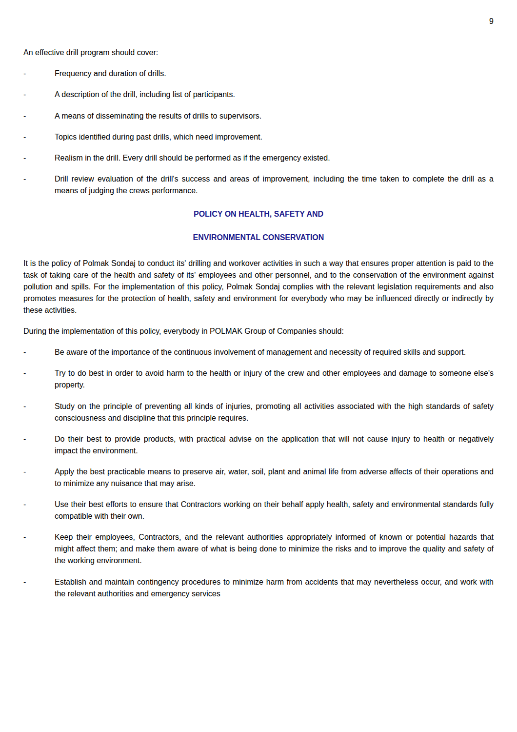9
An effective drill program should cover:
Frequency and duration of drills.
A description of the drill, including list of participants.
A means of disseminating the results of drills to supervisors.
Topics identified during past drills, which need improvement.
Realism in the drill. Every drill should be performed as if the emergency existed.
Drill review evaluation of the drill's success and areas of improvement, including the time taken to complete the drill as a means of judging the crews performance.
POLICY ON HEALTH, SAFETY AND
ENVIRONMENTAL CONSERVATION
It is the policy of Polmak Sondaj to conduct its' drilling and workover activities in such a way that ensures proper attention is paid to the task of taking care of the health and safety of its' employees and other personnel, and to the conservation of the environment against pollution and spills. For the implementation of this policy, Polmak Sondaj complies with the relevant legislation requirements and also promotes measures for the protection of health, safety and environment for everybody who may be influenced directly or indirectly by these activities.
During the implementation of this policy, everybody in POLMAK Group of Companies should:
Be aware of the importance of the continuous involvement of management and necessity of required skills and support.
Try to do best in order to avoid harm to the health or injury of the crew and other employees and damage to someone else's property.
Study on the principle of preventing all kinds of injuries, promoting all activities associated with the high standards of safety consciousness and discipline that this principle requires.
Do their best to provide products, with practical advise on the application that will not cause injury to health or negatively impact the environment.
Apply the best practicable means to preserve air, water, soil, plant and animal life from adverse affects of their operations and to minimize any nuisance that may arise.
Use their best efforts to ensure that Contractors working on their behalf apply health, safety and environmental standards fully compatible with their own.
Keep their employees, Contractors, and the relevant authorities appropriately informed of known or potential hazards that might affect them; and make them aware of what is being done to minimize the risks and to improve the quality and safety of the working environment.
Establish and maintain contingency procedures to minimize harm from accidents that may nevertheless occur, and work with the relevant authorities and emergency services